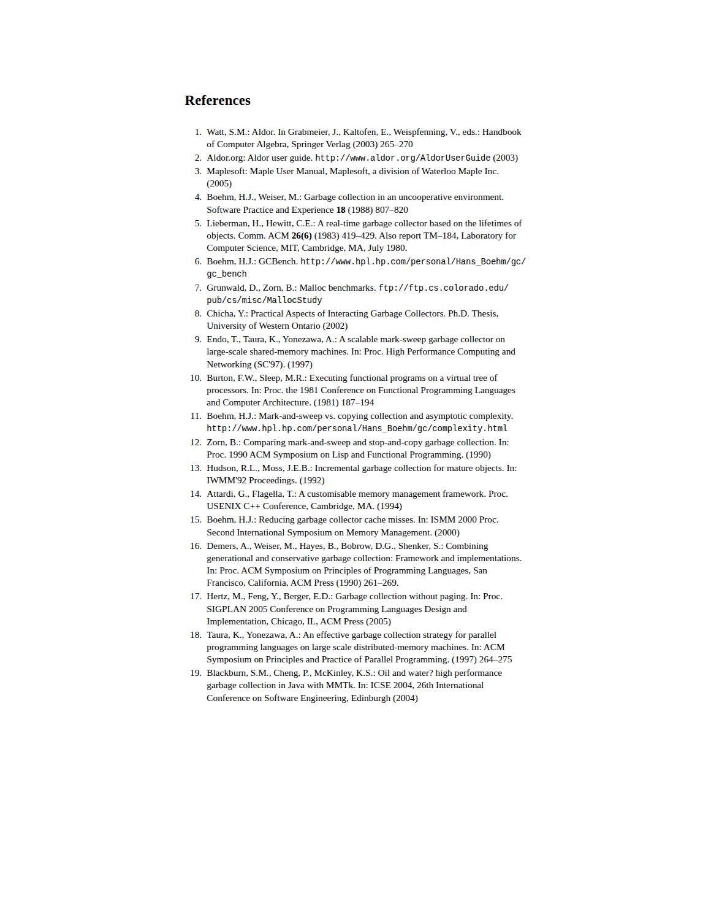References
Watt, S.M.: Aldor. In Grabmeier, J., Kaltofen, E., Weispfenning, V., eds.: Handbook of Computer Algebra, Springer Verlag (2003) 265–270
Aldor.org: Aldor user guide. http://www.aldor.org/AldorUserGuide (2003)
Maplesoft: Maple User Manual, Maplesoft, a division of Waterloo Maple Inc. (2005)
Boehm, H.J., Weiser, M.: Garbage collection in an uncooperative environment. Software Practice and Experience 18 (1988) 807–820
Lieberman, H., Hewitt, C.E.: A real-time garbage collector based on the lifetimes of objects. Comm. ACM 26(6) (1983) 419–429. Also report TM–184, Laboratory for Computer Science, MIT, Cambridge, MA, July 1980.
Boehm, H.J.: GCBench. http://www.hpl.hp.com/personal/Hans_Boehm/gc/ gc_bench
Grunwald, D., Zorn, B.: Malloc benchmarks. ftp://ftp.cs.colorado.edu/ pub/cs/misc/MallocStudy
Chicha, Y.: Practical Aspects of Interacting Garbage Collectors. Ph.D. Thesis, University of Western Ontario (2002)
Endo, T., Taura, K., Yonezawa, A.: A scalable mark-sweep garbage collector on large-scale shared-memory machines. In: Proc. High Performance Computing and Networking (SC'97). (1997)
Burton, F.W., Sleep, M.R.: Executing functional programs on a virtual tree of processors. In: Proc. the 1981 Conference on Functional Programming Languages and Computer Architecture. (1981) 187–194
Boehm, H.J.: Mark-and-sweep vs. copying collection and asymptotic complexity. http://www.hpl.hp.com/personal/Hans_Boehm/gc/complexity.html
Zorn, B.: Comparing mark-and-sweep and stop-and-copy garbage collection. In: Proc. 1990 ACM Symposium on Lisp and Functional Programming. (1990)
Hudson, R.L., Moss, J.E.B.: Incremental garbage collection for mature objects. In: IWMM'92 Proceedings. (1992)
Attardi, G., Flagella, T.: A customisable memory management framework. Proc. USENIX C++ Conference, Cambridge, MA. (1994)
Boehm, H.J.: Reducing garbage collector cache misses. In: ISMM 2000 Proc. Second International Symposium on Memory Management. (2000)
Demers, A., Weiser, M., Hayes, B., Bobrow, D.G., Shenker, S.: Combining generational and conservative garbage collection: Framework and implementations. In: Proc. ACM Symposium on Principles of Programming Languages, San Francisco, California, ACM Press (1990) 261–269.
Hertz, M., Feng, Y., Berger, E.D.: Garbage collection without paging. In: Proc. SIGPLAN 2005 Conference on Programming Languages Design and Implementation, Chicago, IL, ACM Press (2005)
Taura, K., Yonezawa, A.: An effective garbage collection strategy for parallel programming languages on large scale distributed-memory machines. In: ACM Symposium on Principles and Practice of Parallel Programming. (1997) 264–275
Blackburn, S.M., Cheng, P., McKinley, K.S.: Oil and water? high performance garbage collection in Java with MMTk. In: ICSE 2004, 26th International Conference on Software Engineering, Edinburgh (2004)